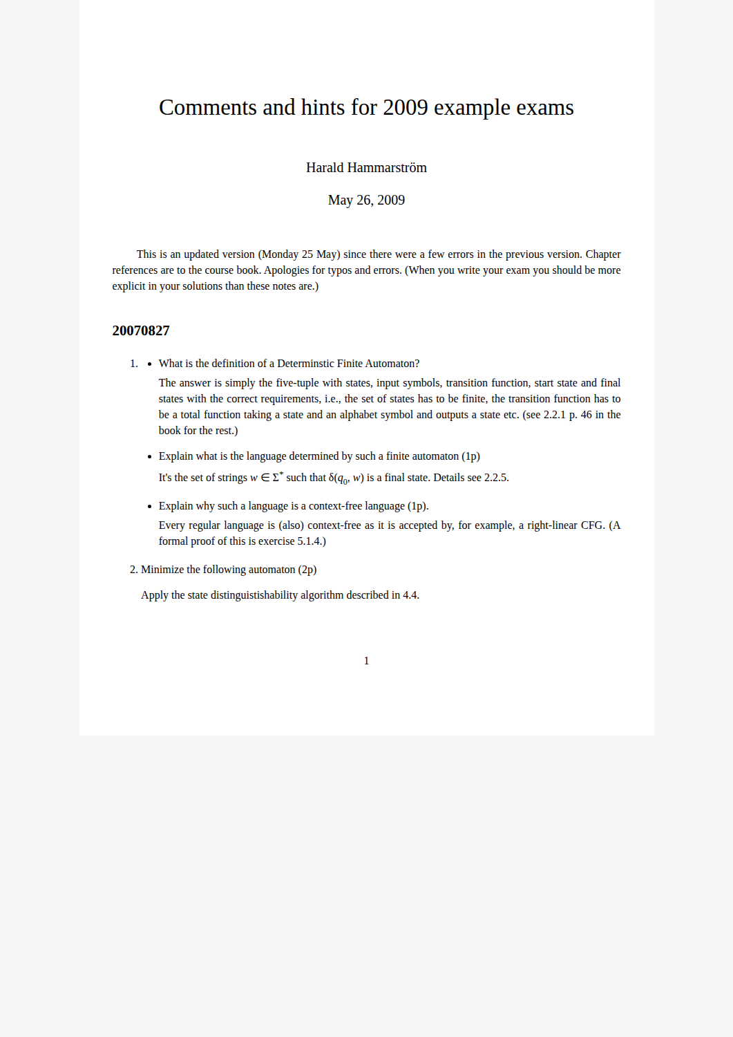Comments and hints for 2009 example exams
Harald Hammarström
May 26, 2009
This is an updated version (Monday 25 May) since there were a few errors in the previous version. Chapter references are to the course book. Apologies for typos and errors. (When you write your exam you should be more explicit in your solutions than these notes are.)
20070827
What is the definition of a Determinstic Finite Automaton?
The answer is simply the five-tuple with states, input symbols, transition function, start state and final states with the correct requirements, i.e., the set of states has to be finite, the transition function has to be a total function taking a state and an alphabet symbol and outputs a state etc. (see 2.2.1 p. 46 in the book for the rest.)
Explain what is the language determined by such a finite automaton (1p)
It's the set of strings w ∈ Σ* such that δ(q0, w) is a final state. Details see 2.2.5.
Explain why such a language is a context-free language (1p).
Every regular language is (also) context-free as it is accepted by, for example, a right-linear CFG. (A formal proof of this is exercise 5.1.4.)
Minimize the following automaton (2p)
Apply the state distinguistishability algorithm described in 4.4.
1